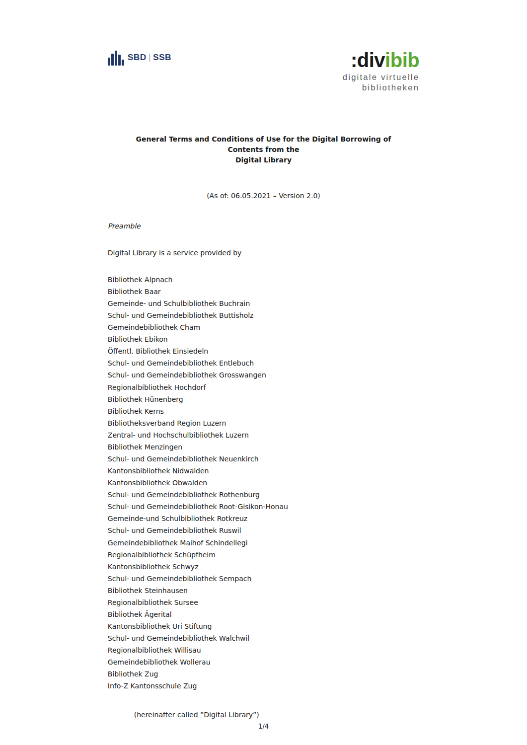SBD|SSB
: divibib
digitale virtuelle
bibliotheken
General Terms and Conditions of Use for the Digital Borrowing of Contents from the
Digital Library
(As of: 06.05.2021 – Version 2.0)
Preamble
Digital Library is a service provided by
Bibliothek Alpnach
Bibliothek Baar
Gemeinde- und Schulbibliothek Buchrain
Schul- und Gemeindebibliothek Buttisholz
Gemeindebibliothek Cham
Bibliothek Ebikon
Öffentl. Bibliothek Einsiedeln
Schul- und Gemeindebibliothek Entlebuch
Schul- und Gemeindebibliothek Grosswangen
Regionalbibliothek Hochdorf
Bibliothek Hünenberg
Bibliothek Kerns
Bibliotheksverband Region Luzern
Zentral- und Hochschulbibliothek Luzern
Bibliothek Menzingen
Schul- und Gemeindebibliothek Neuenkirch
Kantonsbibliothek Nidwalden
Kantonsbibliothek Obwalden
Schul- und Gemeindebibliothek Rothenburg
Schul- und Gemeindebibliothek Root-Gisikon-Honau
Gemeinde-und Schulbibliothek Rotkreuz
Schul- und Gemeindebibliothek Ruswil
Gemeindebibliothek Maihof Schindellegi
Regionalbibliothek Schüpfheim
Kantonsbibliothek Schwyz
Schul- und Gemeindebibliothek Sempach
Bibliothek Steinhausen
Regionalbibliothek Sursee
Bibliothek Ägerital
Kantonsbibliothek Uri Stiftung
Schul- und Gemeindebibliothek Walchwil
Regionalbibliothek Willisau
Gemeindebibliothek Wollerau
Bibliothek Zug
Info-Z Kantonsschule Zug
(hereinafter called ”Digital Library”)
1/4